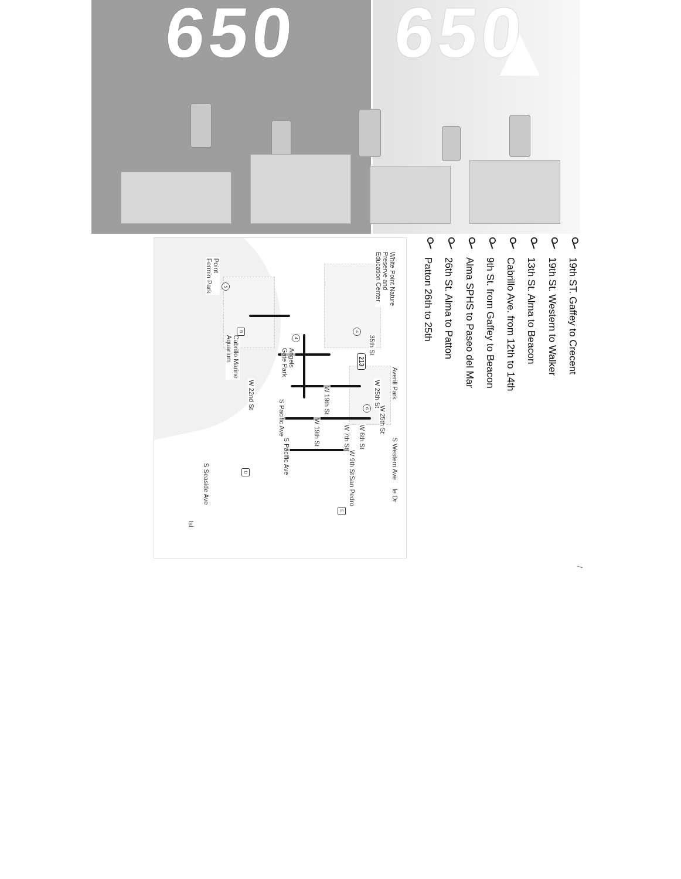650
650
/
19th ST. Gaffey to Crecent
19th St. Western to Walker
13th St. Alma to Beacon
Cabrillo Ave. from 12th to 14th
9th St. from Gaffey to Beacon
Alma SPHS to Paseo del Mar
26th St. Alma to Patton
Patton 26th to 25th
White Point Nature
Preserve and
Education Center Averill Park S Western Ave le Dr 35th St W 25th St W 25th St W 6th St W 7th St W 9th St San Pedro W 19th St W 19th St Angels
Gate Park S Pacific Ave S Pacific Ave W 22nd St Cabrillo Marine
Aquarium Point
Fermin Park S Seaside Ave Isl 213 4 6 4 5 B D E